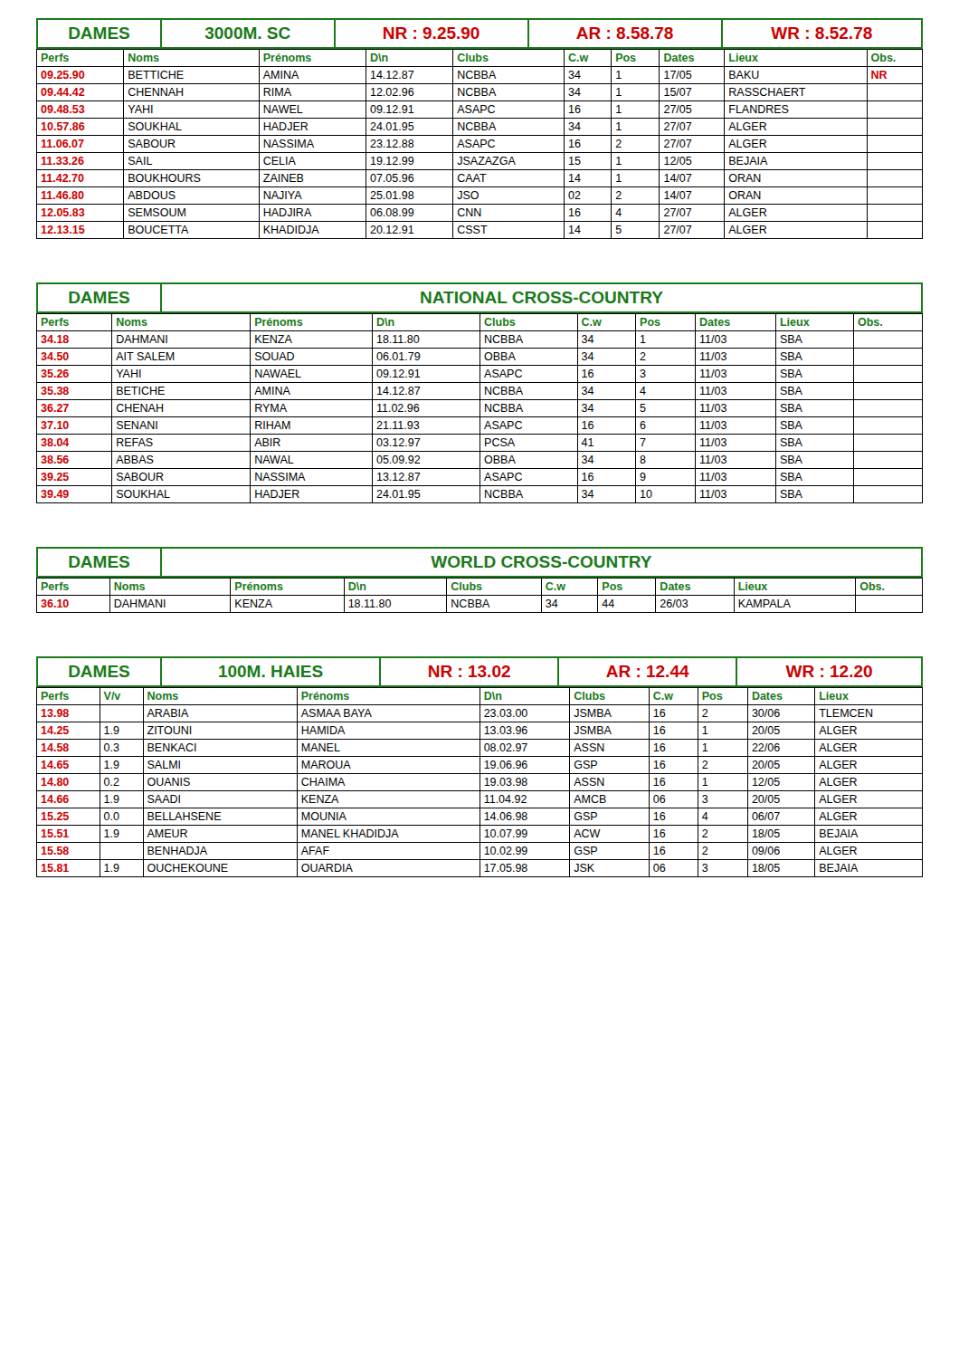| DAMES | 3000M. SC | NR : 9.25.90 | AR : 8.58.78 | WR : 8.52.78 |
| Perfs | Noms | Prénoms | D\n | Clubs | C.w | Pos | Dates | Lieux | Obs. |
| --- | --- | --- | --- | --- | --- | --- | --- | --- | --- |
| 09.25.90 | BETTICHE | AMINA | 14.12.87 | NCBBA | 34 | 1 | 17/05 | BAKU | NR |
| 09.44.42 | CHENNAH | RIMA | 12.02.96 | NCBBA | 34 | 1 | 15/07 | RASSCHAERT | |
| 09.48.53 | YAHI | NAWEL | 09.12.91 | ASAPC | 16 | 1 | 27/05 | FLANDRES | |
| 10.57.86 | SOUKHAL | HADJER | 24.01.95 | NCBBA | 34 | 1 | 27/07 | ALGER | |
| 11.06.07 | SABOUR | NASSIMA | 23.12.88 | ASAPC | 16 | 2 | 27/07 | ALGER | |
| 11.33.26 | SAIL | CELIA | 19.12.99 | JSAZAZGA | 15 | 1 | 12/05 | BEJAIA | |
| 11.42.70 | BOUKHOURS | ZAINEB | 07.05.96 | CAAT | 14 | 1 | 14/07 | ORAN | |
| 11.46.80 | ABDOUS | NAJIYA | 25.01.98 | JSO | 02 | 2 | 14/07 | ORAN | |
| 12.05.83 | SEMSOUM | HADJIRA | 06.08.99 | CNN | 16 | 4 | 27/07 | ALGER | |
| 12.13.15 | BOUCETTA | KHADIDJA | 20.12.91 | CSST | 14 | 5 | 27/07 | ALGER | |
| DAMES | NATIONAL CROSS-COUNTRY |
| Perfs | Noms | Prénoms | D\n | Clubs | C.w | Pos | Dates | Lieux | Obs. |
| --- | --- | --- | --- | --- | --- | --- | --- | --- | --- |
| 34.18 | DAHMANI | KENZA | 18.11.80 | NCBBA | 34 | 1 | 11/03 | SBA | |
| 34.50 | AIT SALEM | SOUAD | 06.01.79 | OBBA | 34 | 2 | 11/03 | SBA | |
| 35.26 | YAHI | NAWAEL | 09.12.91 | ASAPC | 16 | 3 | 11/03 | SBA | |
| 35.38 | BETICHE | AMINA | 14.12.87 | NCBBA | 34 | 4 | 11/03 | SBA | |
| 36.27 | CHENAH | RYMA | 11.02.96 | NCBBA | 34 | 5 | 11/03 | SBA | |
| 37.10 | SENANI | RIHAM | 21.11.93 | ASAPC | 16 | 6 | 11/03 | SBA | |
| 38.04 | REFAS | ABIR | 03.12.97 | PCSA | 41 | 7 | 11/03 | SBA | |
| 38.56 | ABBAS | NAWAL | 05.09.92 | OBBA | 34 | 8 | 11/03 | SBA | |
| 39.25 | SABOUR | NASSIMA | 13.12.87 | ASAPC | 16 | 9 | 11/03 | SBA | |
| 39.49 | SOUKHAL | HADJER | 24.01.95 | NCBBA | 34 | 10 | 11/03 | SBA | |
| DAMES | WORLD CROSS-COUNTRY |
| Perfs | Noms | Prénoms | D\n | Clubs | C.w | Pos | Dates | Lieux | Obs. |
| --- | --- | --- | --- | --- | --- | --- | --- | --- | --- |
| 36.10 | DAHMANI | KENZA | 18.11.80 | NCBBA | 34 | 44 | 26/03 | KAMPALA | |
| DAMES | 100M. HAIES | NR : 13.02 | AR : 12.44 | WR : 12.20 |
| Perfs | V/v | Noms | Prénoms | D\n | Clubs | C.w | Pos | Dates | Lieux |
| --- | --- | --- | --- | --- | --- | --- | --- | --- | --- |
| 13.98 | | ARABIA | ASMAA BAYA | 23.03.00 | JSMBA | 16 | 2 | 30/06 | TLEMCEN |
| 14.25 | 1.9 | ZITOUNI | HAMIDA | 13.03.96 | JSMBA | 16 | 1 | 20/05 | ALGER |
| 14.58 | 0.3 | BENKACI | MANEL | 08.02.97 | ASSN | 16 | 1 | 22/06 | ALGER |
| 14.65 | 1.9 | SALMI | MAROUA | 19.06.96 | GSP | 16 | 2 | 20/05 | ALGER |
| 14.80 | 0.2 | OUANIS | CHAIMA | 19.03.98 | ASSN | 16 | 1 | 12/05 | ALGER |
| 14.66 | 1.9 | SAADI | KENZA | 11.04.92 | AMCB | 06 | 3 | 20/05 | ALGER |
| 15.25 | 0.0 | BELLAHSENE | MOUNIA | 14.06.98 | GSP | 16 | 4 | 06/07 | ALGER |
| 15.51 | 1.9 | AMEUR | MANEL KHADIDJA | 10.07.99 | ACW | 16 | 2 | 18/05 | BEJAIA |
| 15.58 | | BENHADJA | AFAF | 10.02.99 | GSP | 16 | 2 | 09/06 | ALGER |
| 15.81 | 1.9 | OUCHEKOUNE | OUARDIA | 17.05.98 | JSK | 06 | 3 | 18/05 | BEJAIA |